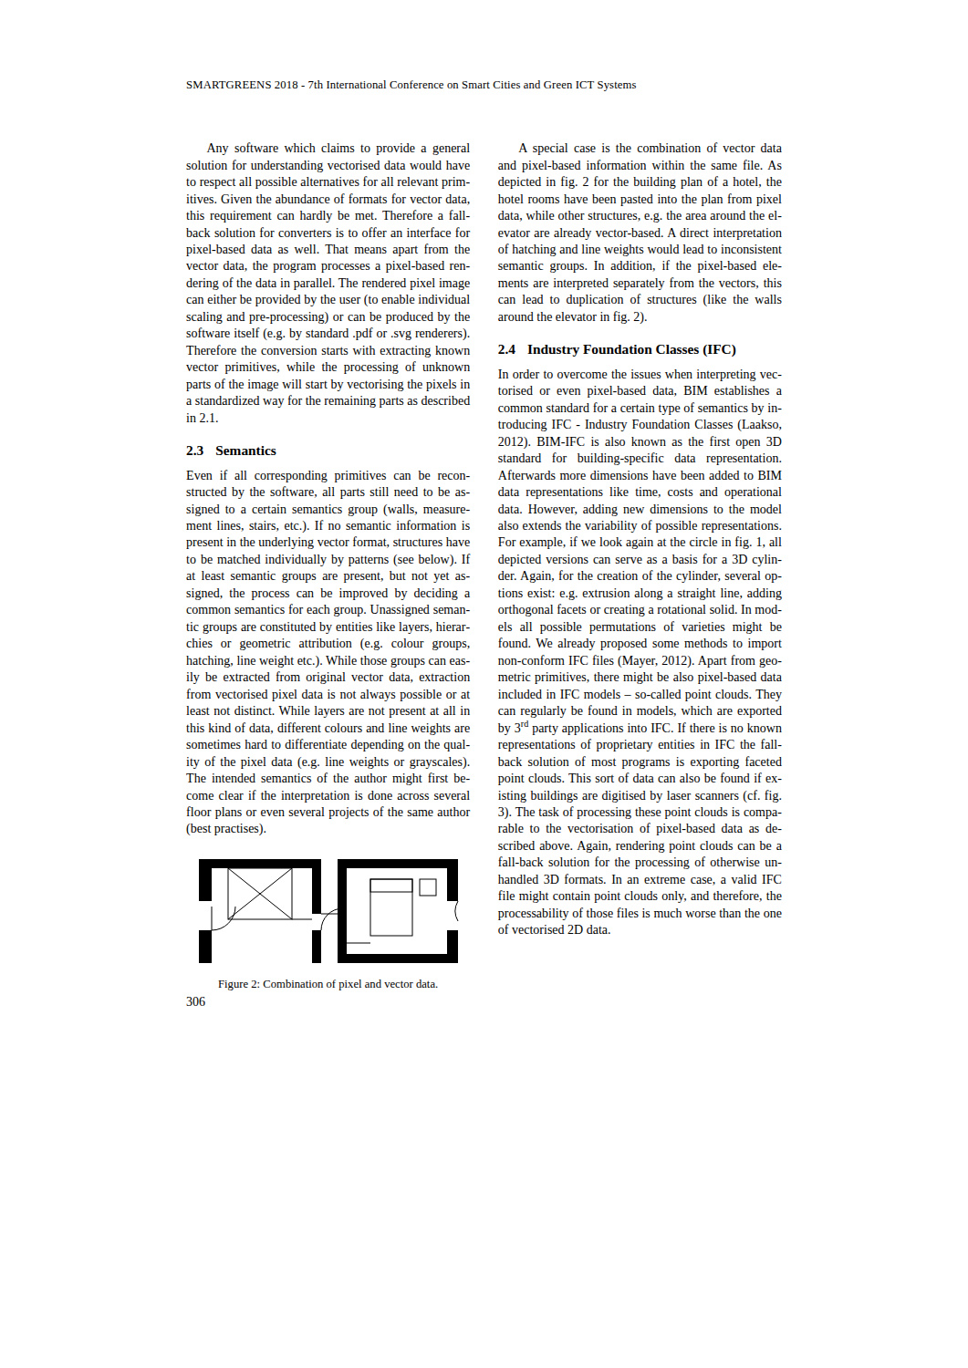SMARTGREENS 2018 - 7th International Conference on Smart Cities and Green ICT Systems
Any software which claims to provide a general solution for understanding vectorised data would have to respect all possible alternatives for all relevant primitives. Given the abundance of formats for vector data, this requirement can hardly be met. Therefore a fall-back solution for converters is to offer an interface for pixel-based data as well. That means apart from the vector data, the program processes a pixel-based rendering of the data in parallel. The rendered pixel image can either be provided by the user (to enable individual scaling and pre-processing) or can be produced by the software itself (e.g. by standard .pdf or .svg renderers). Therefore the conversion starts with extracting known vector primitives, while the processing of unknown parts of the image will start by vectorising the pixels in a standardized way for the remaining parts as described in 2.1.
2.3 Semantics
Even if all corresponding primitives can be reconstructed by the software, all parts still need to be assigned to a certain semantics group (walls, measurement lines, stairs, etc.). If no semantic information is present in the underlying vector format, structures have to be matched individually by patterns (see below). If at least semantic groups are present, but not yet assigned, the process can be improved by deciding a common semantics for each group. Unassigned semantic groups are constituted by entities like layers, hierarchies or geometric attribution (e.g. colour groups, hatching, line weight etc.). While those groups can easily be extracted from original vector data, extraction from vectorised pixel data is not always possible or at least not distinct. While layers are not present at all in this kind of data, different colours and line weights are sometimes hard to differentiate depending on the quality of the pixel data (e.g. line weights or grayscales). The intended semantics of the author might first become clear if the interpretation is done across several floor plans or even several projects of the same author (best practises).
Figure 2: Combination of pixel and vector data.
A special case is the combination of vector data and pixel-based information within the same file. As depicted in fig. 2 for the building plan of a hotel, the hotel rooms have been pasted into the plan from pixel data, while other structures, e.g. the area around the elevator are already vector-based. A direct interpretation of hatching and line weights would lead to inconsistent semantic groups. In addition, if the pixel-based elements are interpreted separately from the vectors, this can lead to duplication of structures (like the walls around the elevator in fig. 2).
2.4 Industry Foundation Classes (IFC)
In order to overcome the issues when interpreting vectorised or even pixel-based data, BIM establishes a common standard for a certain type of semantics by introducing IFC - Industry Foundation Classes (Laakso, 2012). BIM-IFC is also known as the first open 3D standard for building-specific data representation. Afterwards more dimensions have been added to BIM data representations like time, costs and operational data. However, adding new dimensions to the model also extends the variability of possible representations. For example, if we look again at the circle in fig. 1, all depicted versions can serve as a basis for a 3D cylinder. Again, for the creation of the cylinder, several options exist: e.g. extrusion along a straight line, adding orthogonal facets or creating a rotational solid. In models all possible permutations of varieties might be found. We already proposed some methods to import non-conform IFC files (Mayer, 2012). Apart from geometric primitives, there might be also pixel-based data included in IFC models – so-called point clouds. They can regularly be found in models, which are exported by 3rd party applications into IFC. If there is no known representations of proprietary entities in IFC the fall-back solution of most programs is exporting faceted point clouds. This sort of data can also be found if existing buildings are digitised by laser scanners (cf. fig. 3). The task of processing these point clouds is comparable to the vectorisation of pixel-based data as described above. Again, rendering point clouds can be a fall-back solution for the processing of otherwise unhandled 3D formats. In an extreme case, a valid IFC file might contain point clouds only, and therefore, the processability of those files is much worse than the one of vectorised 2D data.
306